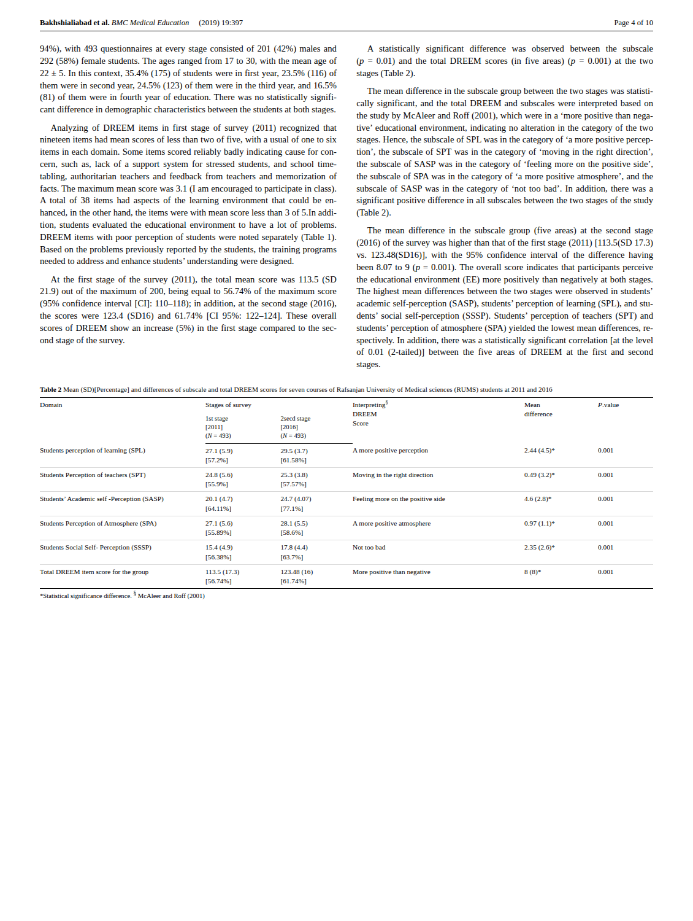Bakhshialiabad et al. BMC Medical Education (2019) 19:397
Page 4 of 10
94%), with 493 questionnaires at every stage consisted of 201 (42%) males and 292 (58%) female students. The ages ranged from 17 to 30, with the mean age of 22 ± 5. In this context, 35.4% (175) of students were in first year, 23.5% (116) of them were in second year, 24.5% (123) of them were in the third year, and 16.5% (81) of them were in fourth year of education. There was no statistically significant difference in demographic characteristics between the students at both stages.
Analyzing of DREEM items in first stage of survey (2011) recognized that nineteen items had mean scores of less than two of five, with a usual of one to six items in each domain. Some items scored reliably badly indicating cause for concern, such as, lack of a support system for stressed students, and school time-tabling, authoritarian teachers and feedback from teachers and memorization of facts. The maximum mean score was 3.1 (I am encouraged to participate in class). A total of 38 items had aspects of the learning environment that could be enhanced, in the other hand, the items were with mean score less than 3 of 5.In addition, students evaluated the educational environment to have a lot of problems. DREEM items with poor perception of students were noted separately (Table 1). Based on the problems previously reported by the students, the training programs needed to address and enhance students’ understanding were designed.
At the first stage of the survey (2011), the total mean score was 113.5 (SD 21.9) out of the maximum of 200, being equal to 56.74% of the maximum score (95% confidence interval [CI]: 110–118); in addition, at the second stage (2016), the scores were 123.4 (SD16) and 61.74% [CI 95%: 122–124]. These overall scores of DREEM show an increase (5%) in the first stage compared to the second stage of the survey.
A statistically significant difference was observed between the subscale (p = 0.01) and the total DREEM scores (in five areas) (p = 0.001) at the two stages (Table 2).
The mean difference in the subscale group between the two stages was statistically significant, and the total DREEM and subscales were interpreted based on the study by McAleer and Roff (2001), which were in a ‘more positive than negative’ educational environment, indicating no alteration in the category of the two stages. Hence, the subscale of SPL was in the category of ‘a more positive perception’, the subscale of SPT was in the category of ‘moving in the right direction’, the subscale of SASP was in the category of ‘feeling more on the positive side’, the subscale of SPA was in the category of ‘a more positive atmosphere’, and the subscale of SASP was in the category of ‘not too bad’. In addition, there was a significant positive difference in all subscales between the two stages of the study (Table 2).
The mean difference in the subscale group (five areas) at the second stage (2016) of the survey was higher than that of the first stage (2011) [113.5(SD 17.3) vs. 123.48(SD16)], with the 95% confidence interval of the difference having been 8.07 to 9 (p = 0.001). The overall score indicates that participants perceive the educational environment (EE) more positively than negatively at both stages. The highest mean differences between the two stages were observed in students’ academic self-perception (SASP), students’ perception of learning (SPL), and students’ social self-perception (SSSP). Students’ perception of teachers (SPT) and students’ perception of atmosphere (SPA) yielded the lowest mean differences, respectively. In addition, there was a statistically significant correlation [at the level of 0.01 (2-tailed)] between the five areas of DREEM at the first and second stages.
Table 2 Mean (SD)[Percentage] and differences of subscale and total DREEM scores for seven courses of Rafsanjan University of Medical sciences (RUMS) students at 2011 and 2016
| Domain | Stages of survey | Interpreting § DREEM Score | Mean difference | P .value |
| --- | --- | --- | --- | --- |
| 1st stage [2011] ( N = 493) | 2secd stage [2016] ( N = 493) |
| Students perception of learning (SPL) | 27.1 (5.9) [57.2%] | 29.5 (3.7) [61.58%] | A more positive perception | 2.44 (4.5)* | 0.001 |
| Students Perception of teachers (SPT) | 24.8 (5.6) [55.9%] | 25.3 (3.8) [57.57%] | Moving in the right direction | 0.49 (3.2)* | 0.001 |
| Students’ Academic self -Perception (SASP) | 20.1 (4.7) [64.11%] | 24.7 (4.07) [77.1%] | Feeling more on the positive side | 4.6 (2.8)* | 0.001 |
| Students Perception of Atmosphere (SPA) | 27.1 (5.6) [55.89%] | 28.1 (5.5) [58.6%] | A more positive atmosphere | 0.97 (1.1)* | 0.001 |
| Students Social Self- Perception (SSSP) | 15.4 (4.9) [56.38%] | 17.8 (4.4) [63.7%] | Not too bad | 2.35 (2.6)* | 0.001 |
| Total DREEM item score for the group | 113.5 (17.3) [56.74%] | 123.48 (16) [61.74%] | More positive than negative | 8 (8)* | 0.001 |
*Statistical significance difference. § McAleer and Roff (2001)